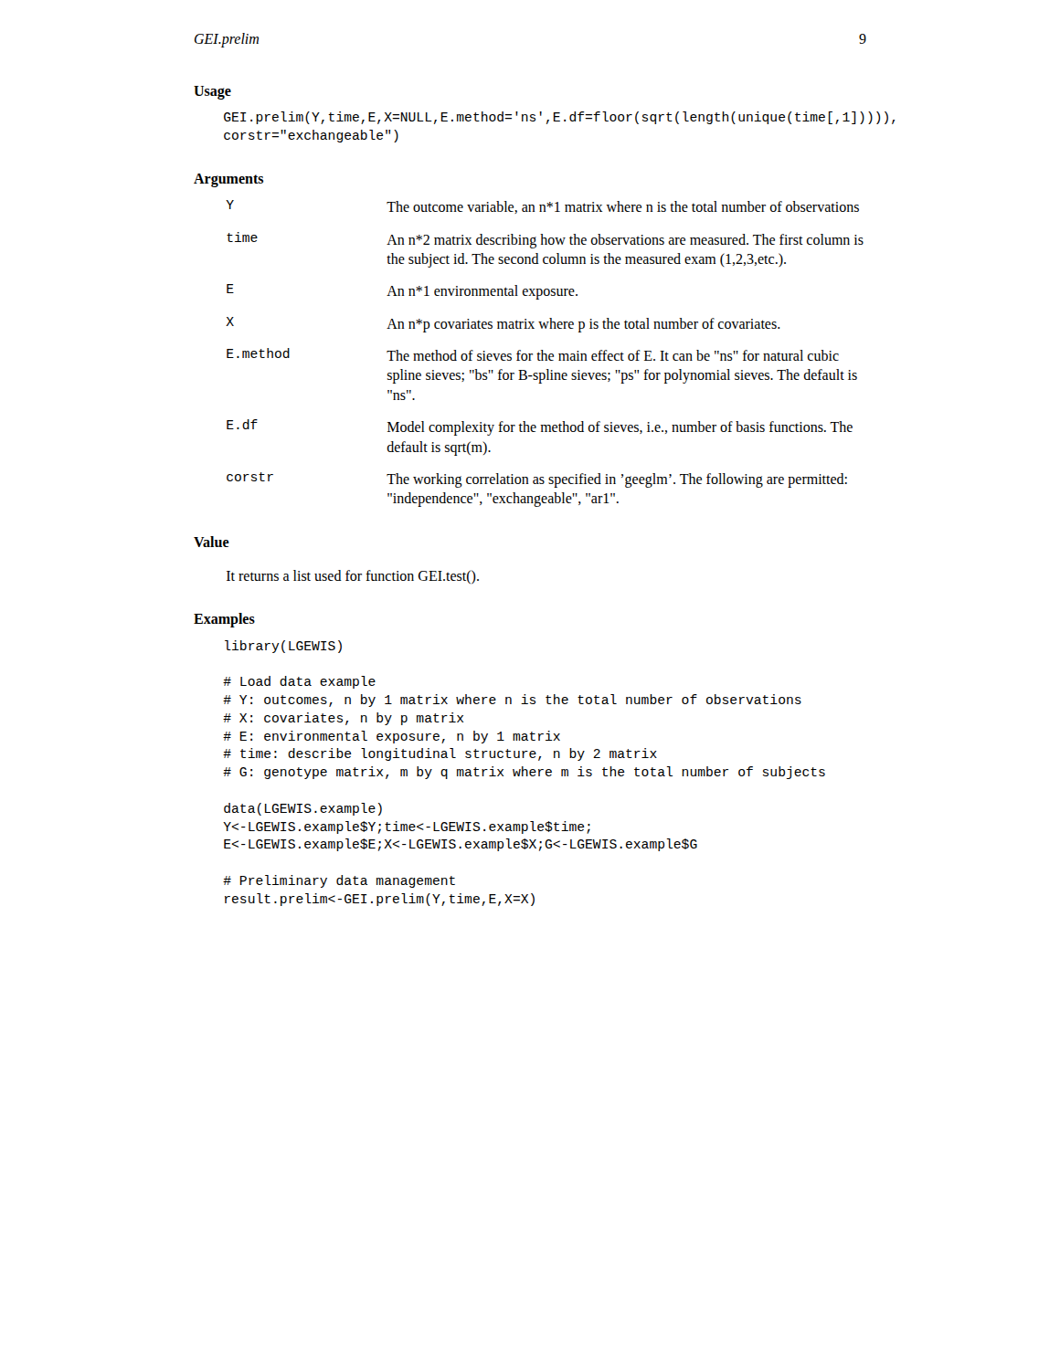GEI.prelim 9
Usage
GEI.prelim(Y,time,E,X=NULL,E.method='ns',E.df=floor(sqrt(length(unique(time[,1])))),
corstr="exchangeable")
Arguments
Y
The outcome variable, an n*1 matrix where n is the total number of observations
time
An n*2 matrix describing how the observations are measured. The first column is the subject id. The second column is the measured exam (1,2,3,etc.).
E
An n*1 environmental exposure.
X
An n*p covariates matrix where p is the total number of covariates.
E.method
The method of sieves for the main effect of E. It can be "ns" for natural cubic spline sieves; "bs" for B-spline sieves; "ps" for polynomial sieves. The default is "ns".
E.df
Model complexity for the method of sieves, i.e., number of basis functions. The default is sqrt(m).
corstr
The working correlation as specified in ’geeglm’. The following are permitted: "independence", "exchangeable", "ar1".
Value
It returns a list used for function GEI.test().
Examples
library(LGEWIS)

# Load data example
# Y: outcomes, n by 1 matrix where n is the total number of observations
# X: covariates, n by p matrix
# E: environmental exposure, n by 1 matrix
# time: describe longitudinal structure, n by 2 matrix
# G: genotype matrix, m by q matrix where m is the total number of subjects

data(LGEWIS.example)
Y<-LGEWIS.example$Y;time<-LGEWIS.example$time;
E<-LGEWIS.example$E;X<-LGEWIS.example$X;G<-LGEWIS.example$G

# Preliminary data management
result.prelim<-GEI.prelim(Y,time,E,X=X)